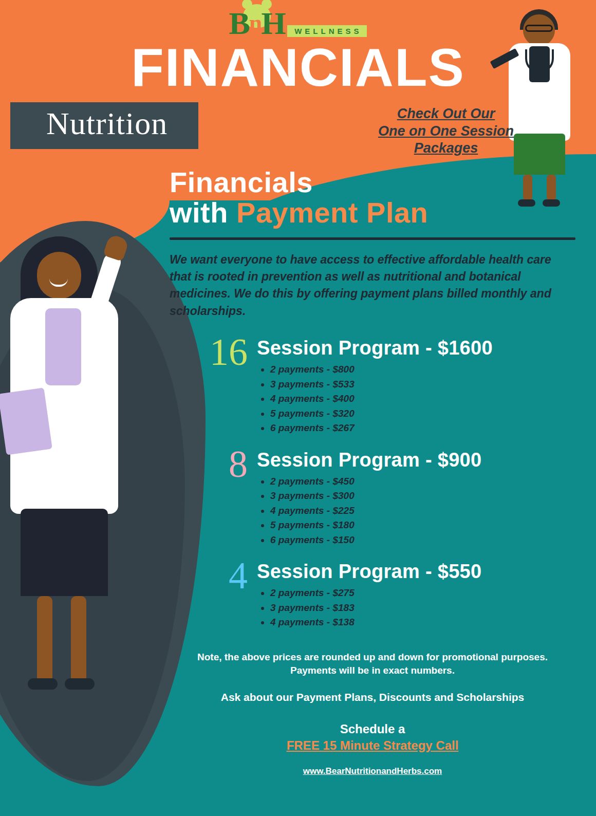Bn H
WELLNESS
FINANCIALS
Nutrition
Check Out Our
One on One Session
Packages
Financials
with Payment Plan
We want everyone to have access to effective affordable health care that is rooted in prevention as well as nutritional and botanical medicines. We do this by offering payment plans billed monthly and scholarships.
16
Session Program - $1600
2 payments - $800
3 payments - $533
4 payments - $400
5 payments - $320
6 payments - $267
8
Session Program - $900
2 payments - $450
3 payments - $300
4 payments - $225
5 payments - $180
6 payments - $150
4
Session Program - $550
2 payments - $275
3 payments - $183
4 payments - $138
Note, the above prices are rounded up and down for promotional purposes. Payments will be in exact numbers.
Ask about our Payment Plans, Discounts and Scholarships
Schedule a
FREE 15 Minute Strategy Call
www.BearNutritionandHerbs.com